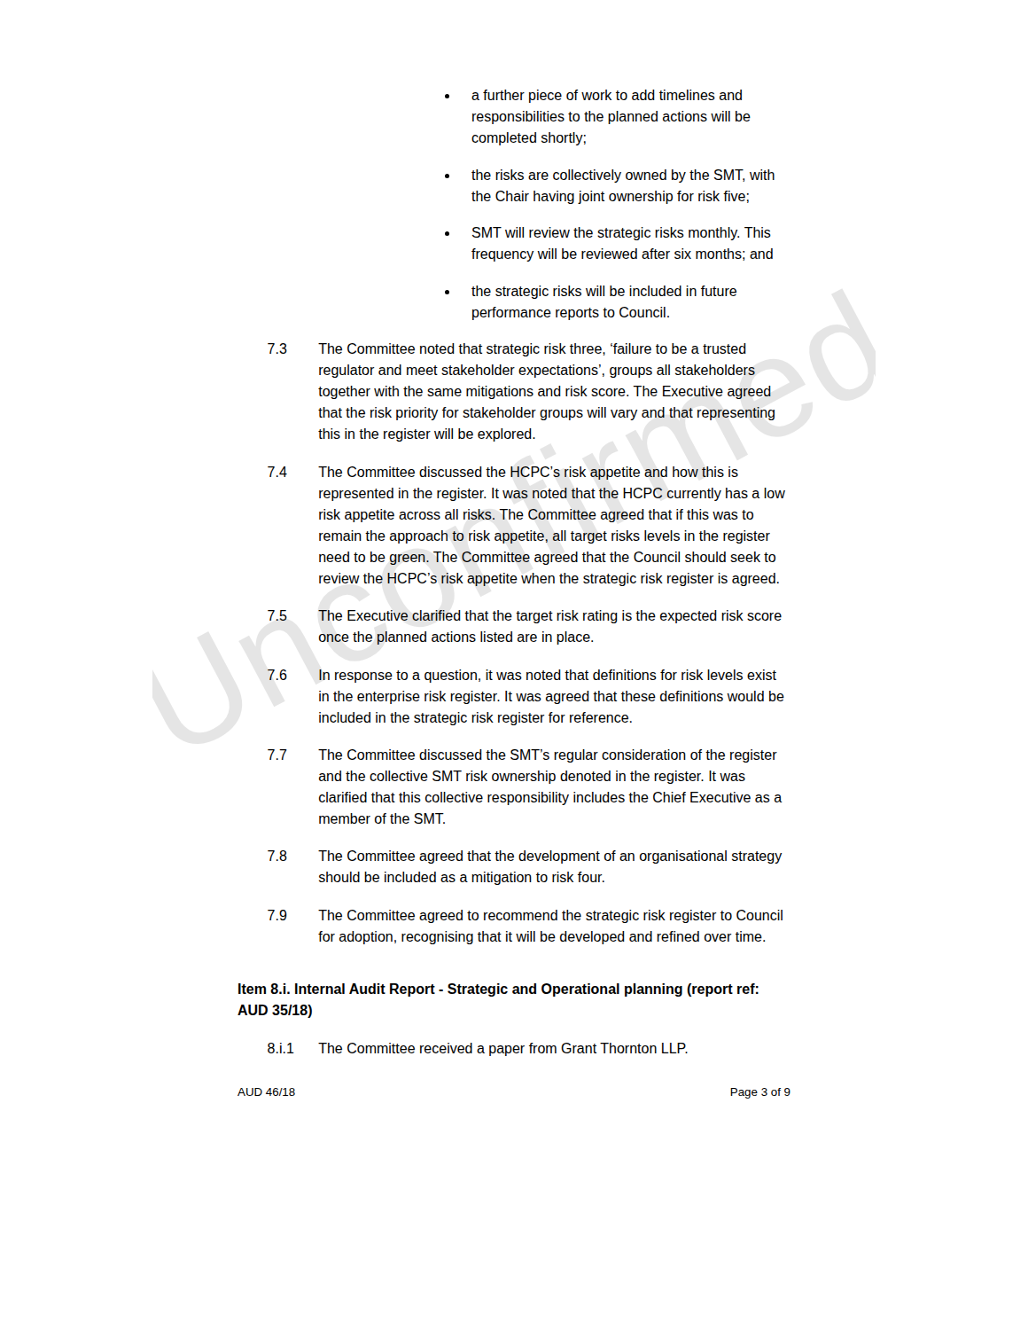Unconfirmed
a further piece of work to add timelines and responsibilities to the planned actions will be completed shortly;
the risks are collectively owned by the SMT, with the Chair having joint ownership for risk five;
SMT will review the strategic risks monthly. This frequency will be reviewed after six months; and
the strategic risks will be included in future performance reports to Council.
7.3
The Committee noted that strategic risk three, ‘failure to be a trusted regulator and meet stakeholder expectations’, groups all stakeholders together with the same mitigations and risk score. The Executive agreed that the risk priority for stakeholder groups will vary and that representing this in the register will be explored.
7.4
The Committee discussed the HCPC’s risk appetite and how this is represented in the register. It was noted that the HCPC currently has a low risk appetite across all risks. The Committee agreed that if this was to remain the approach to risk appetite, all target risks levels in the register need to be green. The Committee agreed that the Council should seek to review the HCPC’s risk appetite when the strategic risk register is agreed.
7.5
The Executive clarified that the target risk rating is the expected risk score once the planned actions listed are in place.
7.6
In response to a question, it was noted that definitions for risk levels exist in the enterprise risk register. It was agreed that these definitions would be included in the strategic risk register for reference.
7.7
The Committee discussed the SMT’s regular consideration of the register and the collective SMT risk ownership denoted in the register. It was clarified that this collective responsibility includes the Chief Executive as a member of the SMT.
7.8
The Committee agreed that the development of an organisational strategy should be included as a mitigation to risk four.
7.9
The Committee agreed to recommend the strategic risk register to Council for adoption, recognising that it will be developed and refined over time.
Item 8.i. Internal Audit Report - Strategic and Operational planning (report ref: AUD 35/18)
8.i.1
The Committee received a paper from Grant Thornton LLP.
AUD 46/18 Page 3 of 9